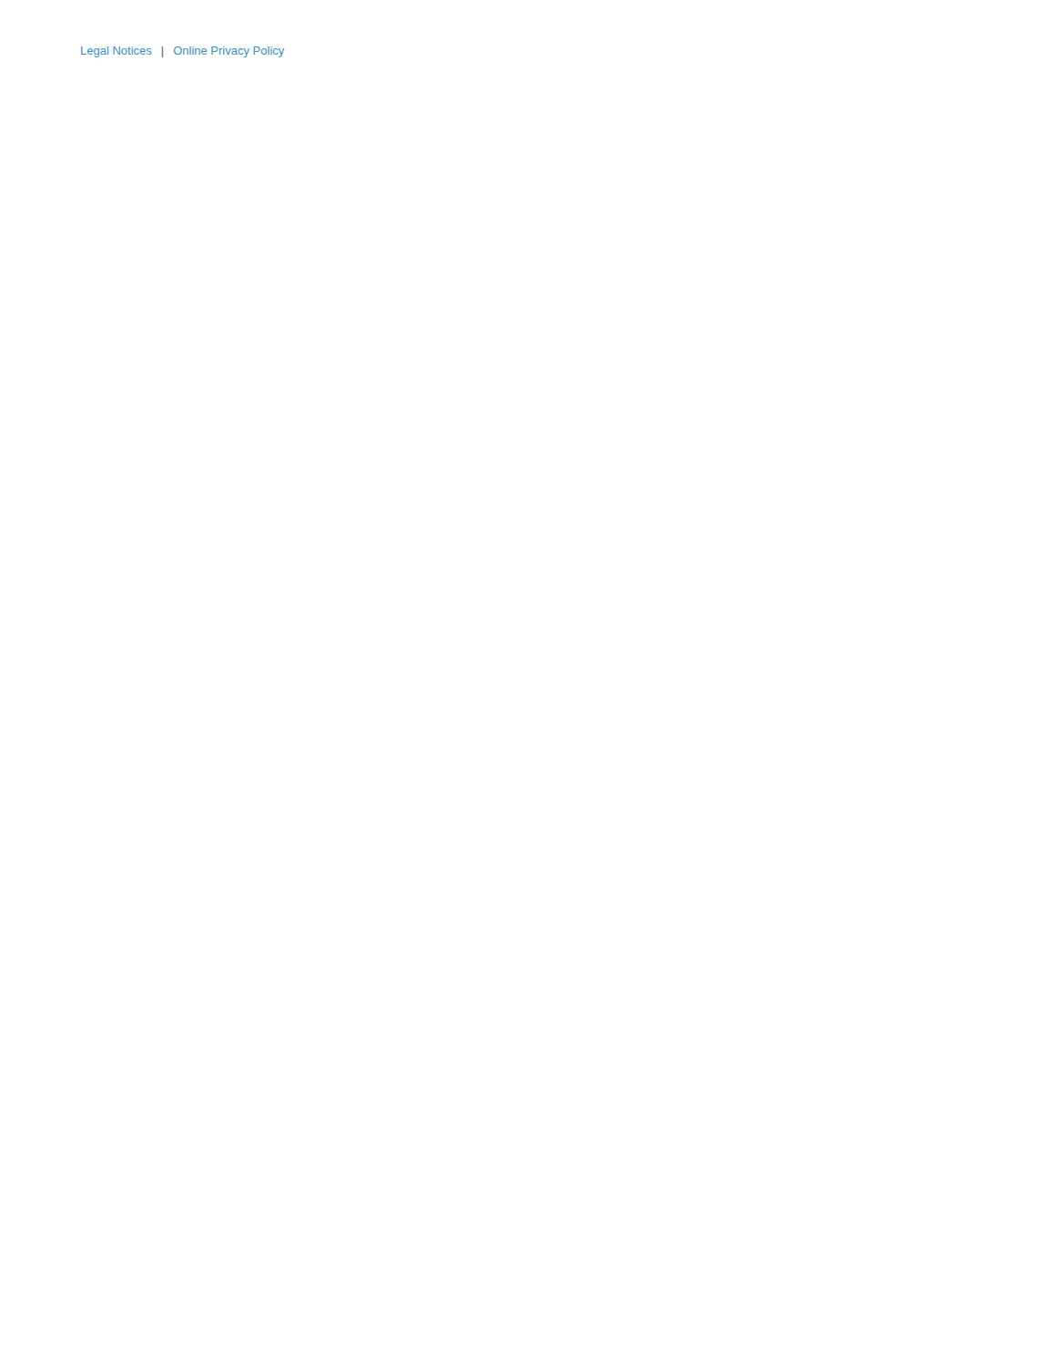Legal Notices|Online Privacy Policy